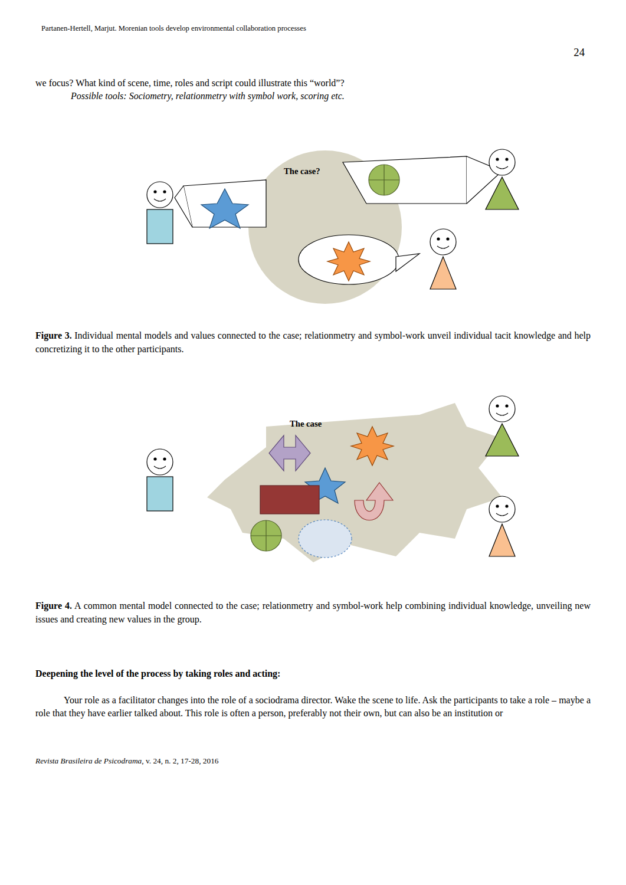Partanen-Hertell, Marjut. Morenian tools develop environmental collaboration processes
24
we focus? What kind of scene, time, roles and script could illustrate this “world”?
Possible tools: Sociometry, relationmetry with symbol work, scoring etc.
The case?
Figure 3. Individual mental models and values connected to the case; relationmetry and symbol-work unveil individual tacit knowledge and help concretizing it to the other participants.
The case
Figure 4. A common mental model connected to the case; relationmetry and symbol-work help combining individual knowledge, unveiling new issues and creating new values in the group.
Deepening the level of the process by taking roles and acting:
Your role as a facilitator changes into the role of a sociodrama director. Wake the scene to life. Ask the participants to take a role – maybe a role that they have earlier talked about. This role is often a person, preferably not their own, but can also be an institution or
Revista Brasileira de Psicodrama, v. 24, n. 2, 17-28, 2016